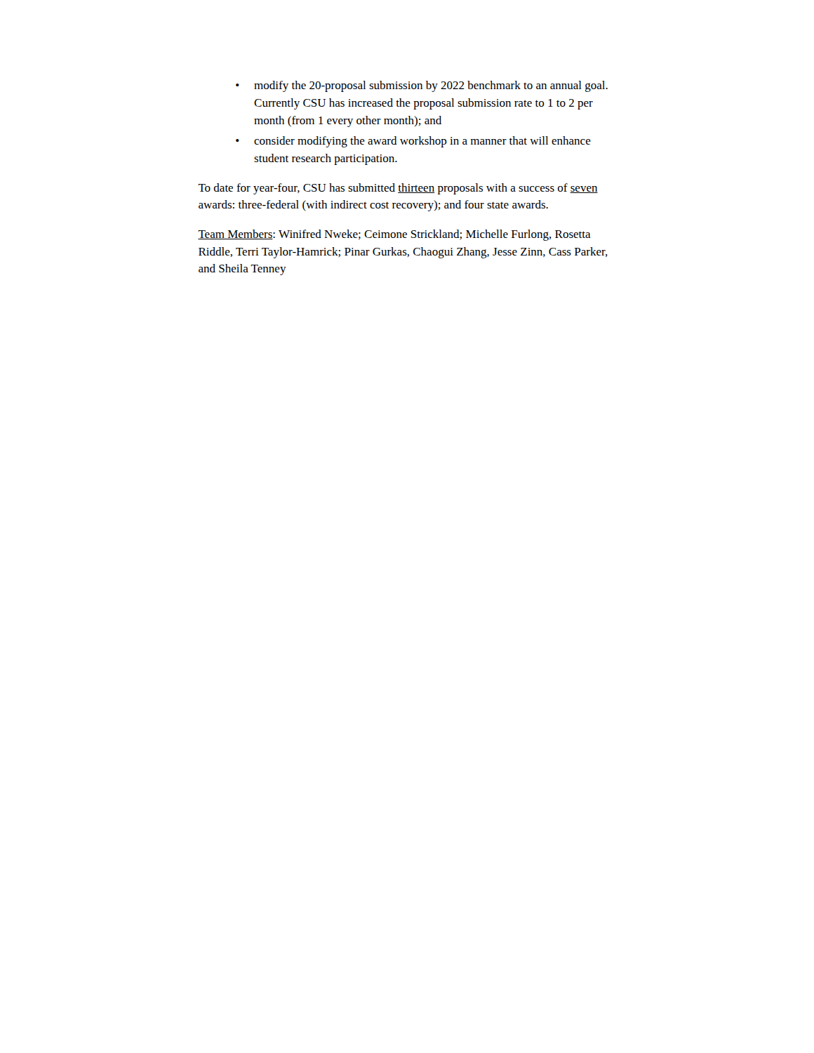modify the 20-proposal submission by 2022 benchmark to an annual goal. Currently CSU has increased the proposal submission rate to 1 to 2 per month (from 1 every other month); and
consider modifying the award workshop in a manner that will enhance student research participation.
To date for year-four, CSU has submitted thirteen proposals with a success of seven awards: three-federal (with indirect cost recovery); and four state awards.
Team Members: Winifred Nweke; Ceimone Strickland; Michelle Furlong, Rosetta Riddle, Terri Taylor-Hamrick; Pinar Gurkas, Chaogui Zhang, Jesse Zinn, Cass Parker, and Sheila Tenney